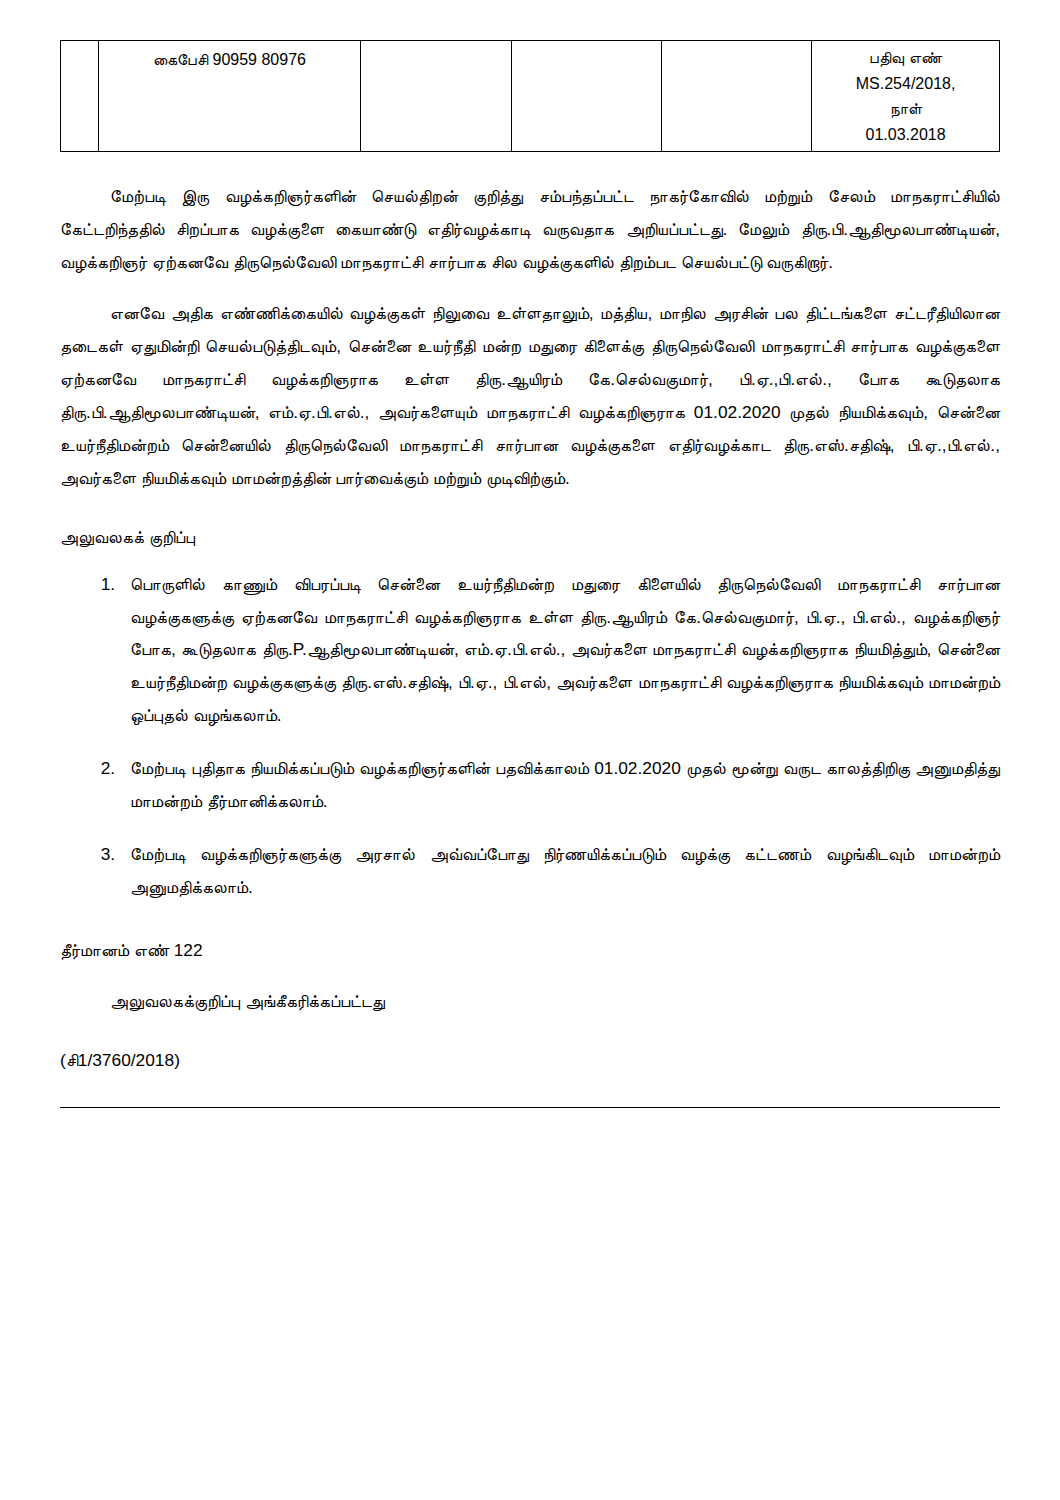| | கைபேசி 90959 80976 | | | | பதிவு எண் MS.254/2018, நாள் 01.03.2018 |
மேற்படி இரு வழக்கறிஞர்களின் செயல்திறன் குறித்து சம்பந்தப்பட்ட நாகர்கோவில் மற்றும் சேலம் மாநகராட்சியில் கேட்டறிந்ததில் சிறப்பாக வழக்குளை கையாண்டு எதிர்வழக்காடி வருவதாக அறியப்பட்டது. மேலும் திரு.பி.ஆதிமூலபாண்டியன், வழக்கறிஞர் ஏற்கனவே திருநெல்வேலி மாநகராட்சி சார்பாக சில வழக்குகளில் திறம்பட செயல்பட்டு வருகிறார்.
எனவே அதிக எண்ணிக்கையில் வழக்குகள் நிலுவை உள்ளதாலும், மத்திய, மாநில அரசின் பல திட்டங்களை சட்டரீதியிலான தடைகள் ஏதுமின்றி செயல்படுத்திடவும், சென்னை உயர்நீதி மன்ற மதுரை கிளைக்கு திருநெல்வேலி மாநகராட்சி சார்பாக வழக்குகளை ஏற்கனவே மாநகராட்சி வழக்கறிஞராக உள்ள திரு.ஆயிரம் கே.செல்வகுமார், பி.ஏ.,பி.எல்., போக கூடுதலாக திரு.பி.ஆதிமூலபாண்டியன், எம்.ஏ.பி.எல்., அவர்களையும் மாநகராட்சி வழக்கறிஞராக 01.02.2020 முதல் நியமிக்கவும், சென்னை உயர்நீதிமன்றம் சென்னையில் திருநெல்வேலி மாநகராட்சி சார்பான வழக்குகளை எதிர்வழக்காட திரு.எஸ்.சதிஷ், பி.ஏ.,பி.எல்., அவர்களை நியமிக்கவும் மாமன்றத்தின் பார்வைக்கும் மற்றும் முடிவிற்கும்.
அலுவலகக் குறிப்பு
பொருளில் காணும் விபரப்படி சென்னை உயர்நீதிமன்ற மதுரை கிளையில் திருநெல்வேலி மாநகராட்சி சார்பான வழக்குகளுக்கு ஏற்கனவே மாநகராட்சி வழக்கறிஞராக உள்ள திரு.ஆயிரம் கே.செல்வகுமார், பி.ஏ., பி.எல்., வழக்கறிஞர் போக, கூடுதலாக திரு.P.ஆதிமூலபாண்டியன், எம்.ஏ.பி.எல்., அவர்களை மாநகராட்சி வழக்கறிஞராக நியமித்தும், சென்னை உயர்நீதிமன்ற வழக்குகளுக்கு திரு.எஸ்.சதிஷ், பி.ஏ., பி.எல், அவர்களை மாநகராட்சி வழக்கறிஞராக நியமிக்கவும் மாமன்றம் ஒப்புதல் வழங்கலாம்.
மேற்படி புதிதாக நியமிக்கப்படும் வழக்கறிஞர்களின் பதவிக்காலம் 01.02.2020 முதல் மூன்று வருட காலத்திறிகு அனுமதித்து மாமன்றம் தீர்மானிக்கலாம்.
மேற்படி வழக்கறிஞர்களுக்கு அரசால் அவ்வப்போது நிர்ணயிக்கப்படும் வழக்கு கட்டணம் வழங்கிடவும் மாமன்றம் அனுமதிக்கலாம்.
தீர்மானம் எண் 122
அலுவலகக்குறிப்பு அங்கீகரிக்கப்பட்டது
(சி1/3760/2018)